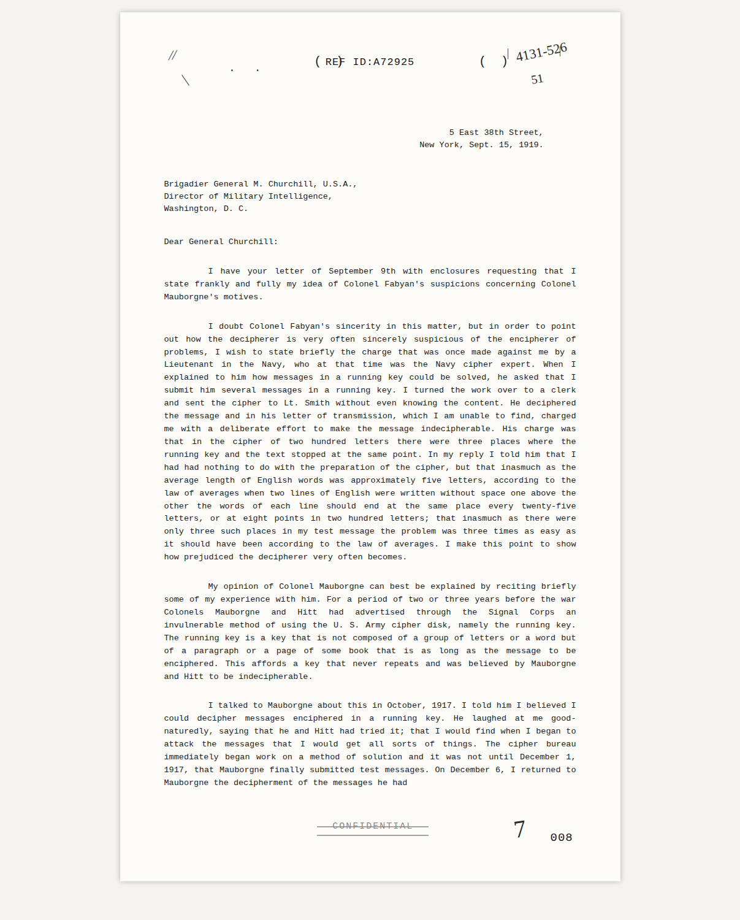⁄⁄
⁄
· ·
( )
REF ID:A72925
( )
— — 4131-526 51
5 East 38th Street,
New York, Sept. 15, 1919.
Brigadier General M. Churchill, U.S.A.,
Director of Military Intelligence,
Washington, D. C.
Dear General Churchill:
I have your letter of September 9th with enclosures requesting that I state frankly and fully my idea of Colonel Fabyan's suspicions concerning Colonel Mauborgne's motives.
I doubt Colonel Fabyan's sincerity in this matter, but in order to point out how the decipherer is very often sincerely suspicious of the encipherer of problems, I wish to state briefly the charge that was once made against me by a Lieutenant in the Navy, who at that time was the Navy cipher expert. When I explained to him how messages in a running key could be solved, he asked that I submit him several messages in a running key. I turned the work over to a clerk and sent the cipher to Lt. Smith without even knowing the content. He deciphered the message and in his letter of transmission, which I am unable to find, charged me with a deliberate effort to make the message indecipherable. His charge was that in the cipher of two hundred letters there were three places where the running key and the text stopped at the same point. In my reply I told him that I had had nothing to do with the preparation of the cipher, but that inasmuch as the average length of English words was approximately five letters, according to the law of averages when two lines of English were written without space one above the other the words of each line should end at the same place every twenty-five letters, or at eight points in two hundred letters; that inasmuch as there were only three such places in my test message the problem was three times as easy as it should have been according to the law of averages. I make this point to show how prejudiced the decipherer very often becomes.
My opinion of Colonel Mauborgne can best be explained by reciting briefly some of my experience with him. For a period of two or three years before the war Colonels Mauborgne and Hitt had advertised through the Signal Corps an invulnerable method of using the U. S. Army cipher disk, namely the running key. The running key is a key that is not composed of a group of letters or a word but of a paragraph or a page of some book that is as long as the message to be enciphered. This affords a key that never repeats and was believed by Mauborgne and Hitt to be indecipherable.
I talked to Mauborgne about this in October, 1917. I told him I believed I could decipher messages enciphered in a running key. He laughed at me good-naturedly, saying that he and Hitt had tried it; that I would find when I began to attack the messages that I would get all sorts of things. The cipher bureau immediately began work on a method of solution and it was not until December 1, 1917, that Mauborgne finally submitted test messages. On December 6, I returned to Mauborgne the decipherment of the messages he had
CONFIDENTIAL
7
008